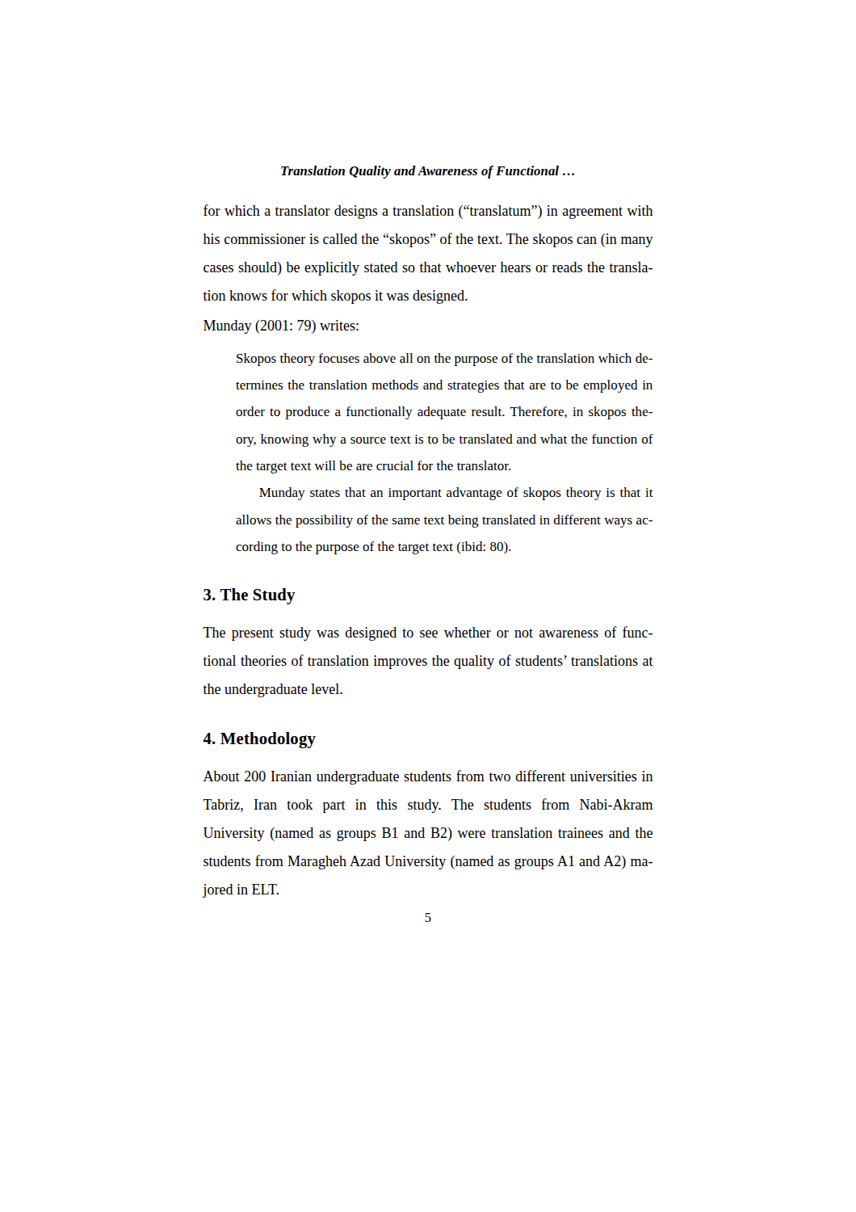Translation Quality and Awareness of Functional …
for which a translator designs a translation (“translatum”) in agreement with his commissioner is called the “skopos” of the text. The skopos can (in many cases should) be explicitly stated so that whoever hears or reads the translation knows for which skopos it was designed.
Munday (2001: 79) writes:
Skopos theory focuses above all on the purpose of the translation which determines the translation methods and strategies that are to be employed in order to produce a functionally adequate result. Therefore, in skopos theory, knowing why a source text is to be translated and what the function of the target text will be are crucial for the translator.
Munday states that an important advantage of skopos theory is that it allows the possibility of the same text being translated in different ways according to the purpose of the target text (ibid: 80).
3. The Study
The present study was designed to see whether or not awareness of functional theories of translation improves the quality of students’ translations at the undergraduate level.
4. Methodology
About 200 Iranian undergraduate students from two different universities in Tabriz, Iran took part in this study. The students from Nabi-Akram University (named as groups B1 and B2) were translation trainees and the students from Maragheh Azad University (named as groups A1 and A2) majored in ELT.
5